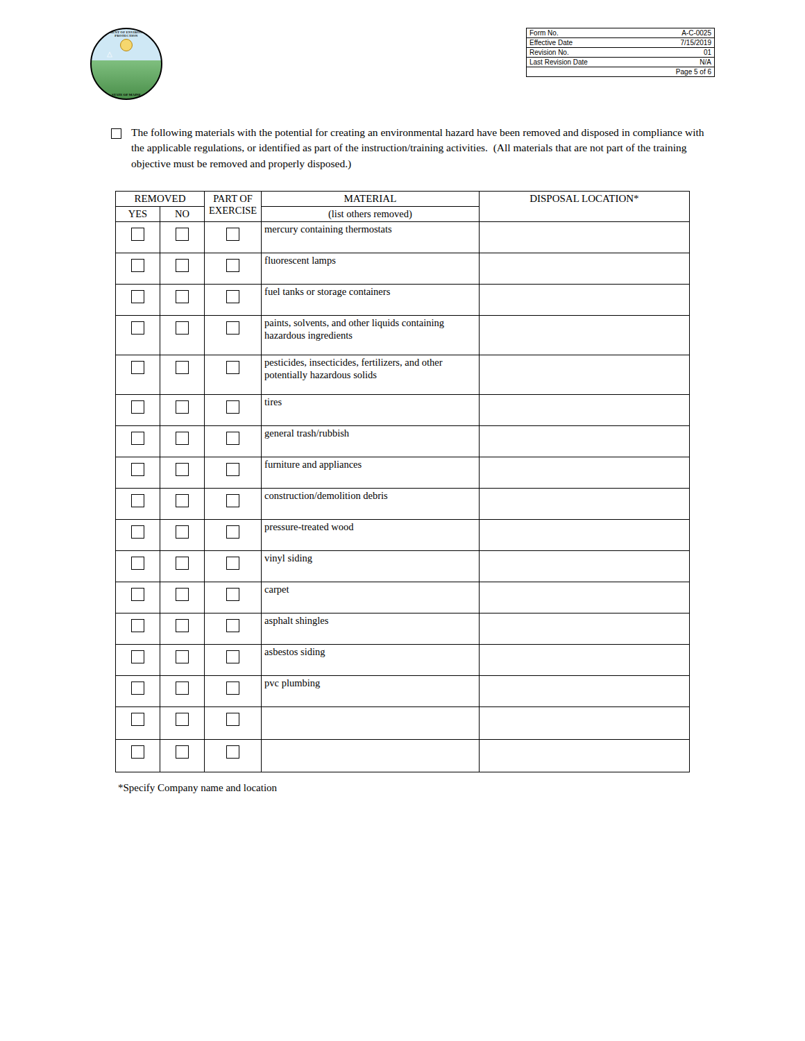DEPARTMENT OF ENVIRONMENTAL PROTECTION
△
STATE OF MAINE
| Form No. | A-C-0025 |
| Effective Date | 7/15/2019 |
| Revision No. | 01 |
| Last Revision Date | N/A |
| Page 5 of 6 |
The following materials with the potential for creating an environmental hazard have been removed and disposed in compliance with the applicable regulations, or identified as part of the instruction/training activities. (All materials that are not part of the training objective must be removed and properly disposed.)
| REMOVED | PART OF EXERCISE | MATERIAL | DISPOSAL LOCATION* |
| --- | --- | --- | --- |
| YES | NO | (list others removed) |
| | | | mercury containing thermostats | |
| | | | fluorescent lamps | |
| | | | fuel tanks or storage containers | |
| | | | paints, solvents, and other liquids containing hazardous ingredients | |
| | | | pesticides, insecticides, fertilizers, and other potentially hazardous solids | |
| | | | tires | |
| | | | general trash/rubbish | |
| | | | furniture and appliances | |
| | | | construction/demolition debris | |
| | | | pressure-treated wood | |
| | | | vinyl siding | |
| | | | carpet | |
| | | | asphalt shingles | |
| | | | asbestos siding | |
| | | | pvc plumbing | |
*Specify Company name and location